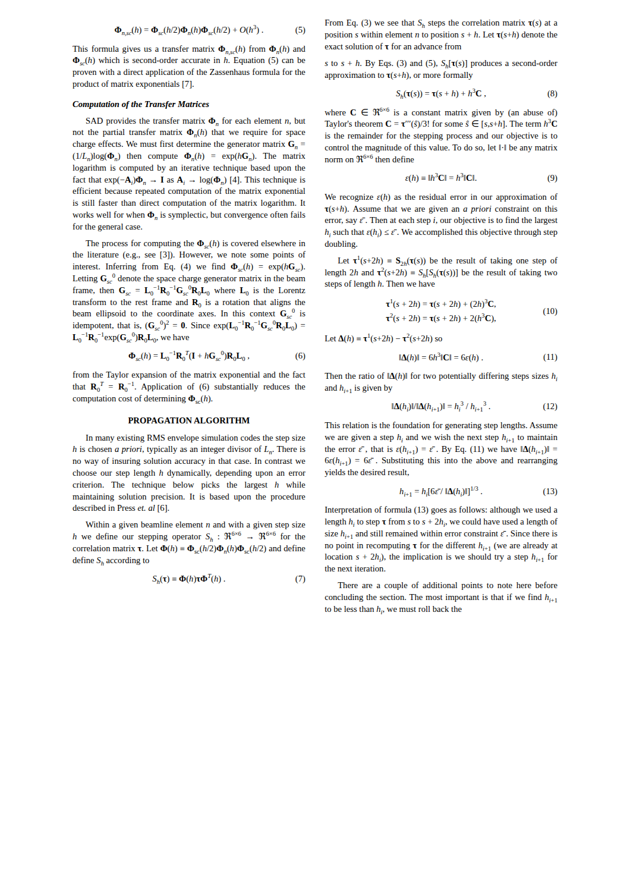Φn,sc(h) = Φsc(h/2)Φn(h)Φsc(h/2) + O(h3) . (5)
This formula gives us a transfer matrix Φn,sc(h) from Φn(h) and Φsc(h) which is second-order accurate in h. Equation (5) can be proven with a direct application of the Zassenhaus formula for the product of matrix exponentials [7].
Computation of the Transfer Matrices
SAD provides the transfer matrix Φn for each element n, but not the partial transfer matrix Φn(h) that we require for space charge effects. We must first determine the generator matrix Gn = (1/Ln)log(Φn) then compute Φn(h) = exp(hGn). The matrix logarithm is computed by an iterative technique based upon the fact that exp(−Ai)Φn → I as Ai → log(Φn) [4]. This technique is efficient because repeated computation of the matrix exponential is still faster than direct computation of the matrix logarithm. It works well for when Φn is symplectic, but convergence often fails for the general case.
The process for computing the Φsc(h) is covered elsewhere in the literature (e.g., see [3]). However, we note some points of interest. Inferring from Eq. (4) we find Φsc(h) = exp(hGsc). Letting Gsc0 denote the space charge generator matrix in the beam frame, then Gsc = L0−1R0−1Gsc0R0L0 where L0 is the Lorentz transform to the rest frame and R0 is a rotation that aligns the beam ellipsoid to the coordinate axes. In this context Gsc0 is idempotent, that is, (Gsc0)2 = 0. Since exp(L0−1R0−1Gsc0R0L0) = L0−1R0−1exp(Gsc0)R0L0, we have
Φsc(h) = L0−1R0T(I + hGsc0)R0L0 , (6)
from the Taylor expansion of the matrix exponential and the fact that R0T = R0−1. Application of (6) substantially reduces the computation cost of determining Φsc(h).
Propagation Algorithm
In many existing RMS envelope simulation codes the step size h is chosen a priori, typically as an integer divisor of Ln. There is no way of insuring solution accuracy in that case. In contrast we choose our step length h dynamically, depending upon an error criterion. The technique below picks the largest h while maintaining solution precision. It is based upon the procedure described in Press et. al [6].
Within a given beamline element n and with a given step size h we define our stepping operator Sh : ℜ6×6 → ℜ6×6 for the correlation matrix τ. Let Φ(h) ≡ Φsc(h/2)Φn(h)Φsc(h/2) and define define Sh according to
Sh(τ) ≡ Φ(h)τΦT(h) . (7)
From Eq. (3) we see that Sh steps the correlation matrix τ(s) at a position s within element n to position s + h. Let τ(s+h) denote the exact solution of τ for an advance from
s to s + h. By Eqs. (3) and (5), Sh[τ(s)] produces a second-order approximation to τ(s+h), or more formally
Sh(τ(s)) = τ(s + h) + h3C , (8)
where C ∈ ℜ6×6 is a constant matrix given by (an abuse of) Taylor's theorem C = τ′′′(ŝ)/3! for some ŝ ∈ [s,s+h]. The term h3C is the remainder for the stepping process and our objective is to control the magnitude of this value. To do so, let ‖·‖ be any matrix norm on ℜ6×6 then define
ε(h) ≡ ‖h3C‖ = h3‖C‖. (9)
We recognize ε(h) as the residual error in our approximation of τ(s+h). Assume that we are given an a priori constraint on this error, say ε̄ . Then at each step i, our objective is to find the largest hi such that ε(hi) ≤ ε̄ . We accomplished this objective through step doubling.
Let τ1(s+2h) ≡ S2h(τ(s)) be the result of taking one step of length 2h and τ2(s+2h) ≡ Sh[Sh(τ(s))] be the result of taking two steps of length h. Then we have
| τ 1 ( s + 2 h ) = τ ( s + 2 h ) + (2 h ) 3 C , |
| τ 2 ( s + 2 h ) = τ ( s + 2 h ) + 2( h 3 C ), |
(10)
Let Δ(h) ≡ τ1(s+2h) − τ2(s+2h) so
‖Δ(h)‖ = 6h3‖C‖ = 6ε(h) . (11)
Then the ratio of ‖Δ(h)‖ for two potentially differing steps sizes hi and hi+1 is given by
‖Δ(hi)‖/‖Δ(hi+1)‖ = hi3 / hi+13 . (12)
This relation is the foundation for generating step lengths. Assume we are given a step hi and we wish the next step hi+1 to maintain the error ε̄ , that is ε(hi+1) = ε̄ . By Eq. (11) we have ‖Δ(hi+1)‖ = 6ε(hi+1) = 6ε̄ . Substituting this into the above and rearranging yields the desired result,
hi+1 = hi[6ε̄ / ‖Δ(hi)‖]1/3 . (13)
Interpretation of formula (13) goes as follows: although we used a length hi to step τ from s to s + 2hi, we could have used a length of size hi+1 and still remained within error constraint ε̄ . Since there is no point in recomputing τ for the different hi+1 (we are already at location s + 2hi), the implication is we should try a step hi+1 for the next iteration.
There are a couple of additional points to note here before concluding the section. The most important is that if we find hi+1 to be less than hi, we must roll back the